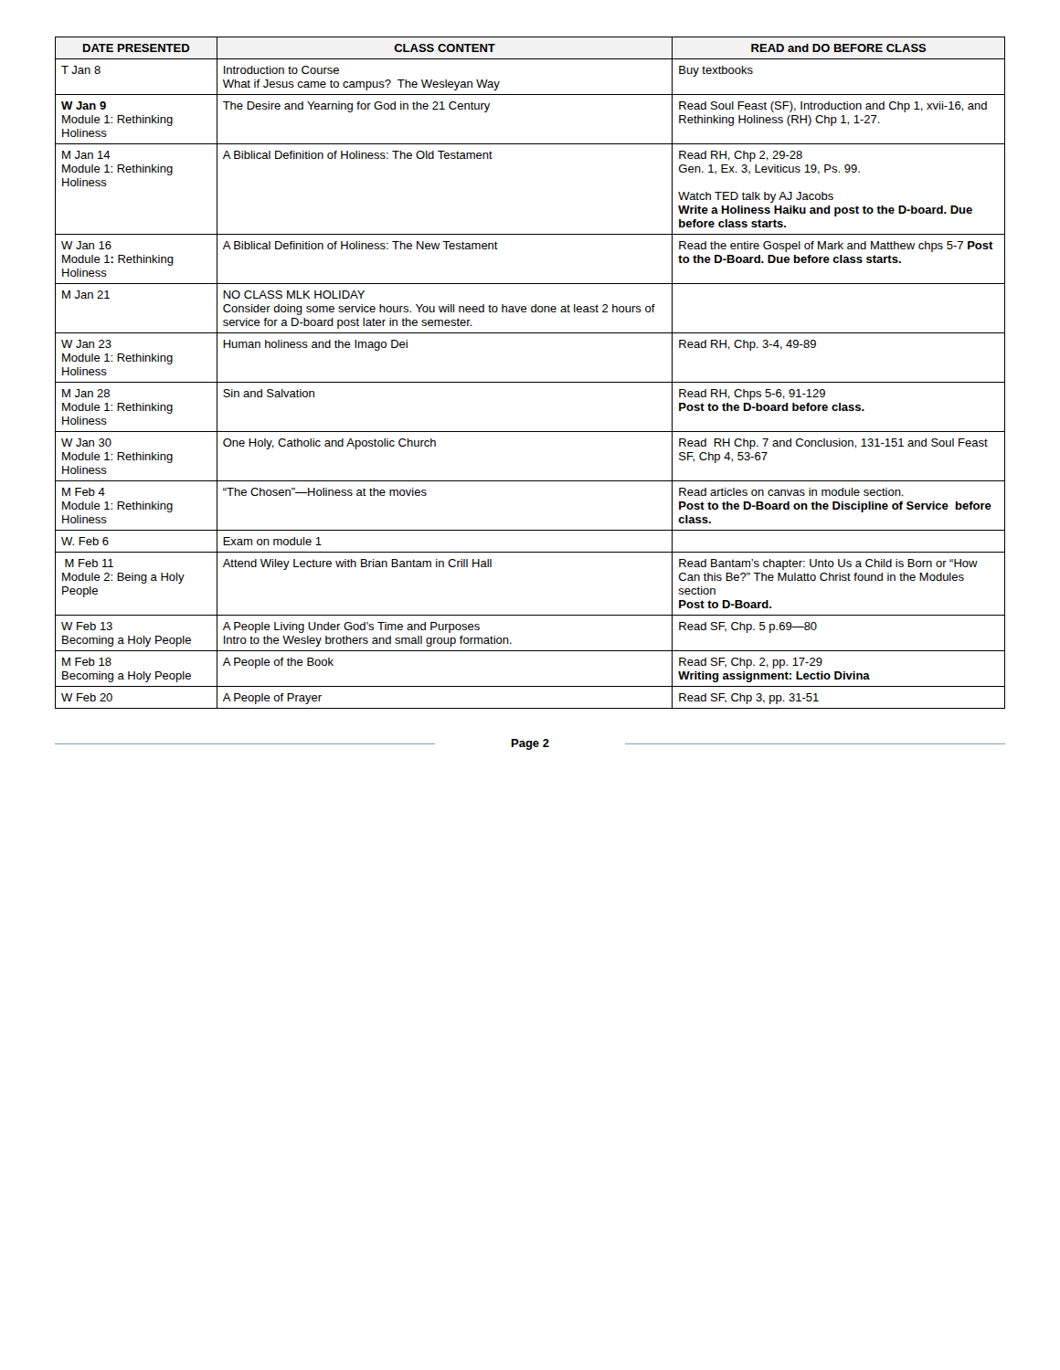| DATE PRESENTED | CLASS CONTENT | READ and DO BEFORE CLASS |
| --- | --- | --- |
| T Jan 8 | Introduction to Course What if Jesus came to campus? The Wesleyan Way | Buy textbooks |
| W Jan 9 Module 1: Rethinking Holiness | The Desire and Yearning for God in the 21 Century | Read Soul Feast (SF), Introduction and Chp 1, xvii-16, and Rethinking Holiness (RH) Chp 1, 1-27. |
| M Jan 14 Module 1: Rethinking Holiness | A Biblical Definition of Holiness: The Old Testament | Read RH, Chp 2, 29-28 Gen. 1, Ex. 3, Leviticus 19, Ps. 99. Watch TED talk by AJ Jacobs Write a Holiness Haiku and post to the D-board. Due before class starts. |
| W Jan 16 Module 1 : Rethinking Holiness | A Biblical Definition of Holiness: The New Testament | Read the entire Gospel of Mark and Matthew chps 5-7 Post to the D-Board. Due before class starts. |
| M Jan 21 | NO CLASS MLK HOLIDAY Consider doing some service hours. You will need to have done at least 2 hours of service for a D-board post later in the semester. | |
| W Jan 23 Module 1: Rethinking Holiness | Human holiness and the Imago Dei | Read RH, Chp. 3-4, 49-89 |
| M Jan 28 Module 1: Rethinking Holiness | Sin and Salvation | Read RH, Chps 5-6, 91-129 Post to the D-board before class. |
| W Jan 30 Module 1: Rethinking Holiness | One Holy, Catholic and Apostolic Church | Read RH Chp. 7 and Conclusion, 131-151 and Soul Feast SF, Chp 4, 53-67 |
| M Feb 4 Module 1: Rethinking Holiness | “The Chosen”—Holiness at the movies | Read articles on canvas in module section. Post to the D-Board on the Discipline of Service before class. |
| W. Feb 6 | Exam on module 1 | |
| M Feb 11 Module 2: Being a Holy People | Attend Wiley Lecture with Brian Bantam in Crill Hall | Read Bantam’s chapter: Unto Us a Child is Born or “How Can this Be?” The Mulatto Christ found in the Modules section Post to D-Board. |
| W Feb 13 Becoming a Holy People | A People Living Under God’s Time and Purposes Intro to the Wesley brothers and small group formation. | Read SF, Chp. 5 p.69—80 |
| M Feb 18 Becoming a Holy People | A People of the Book | Read SF, Chp. 2, pp. 17-29 Writing assignment: Lectio Divina |
| W Feb 20 | A People of Prayer | Read SF, Chp 3, pp. 31-51 |
Page 2